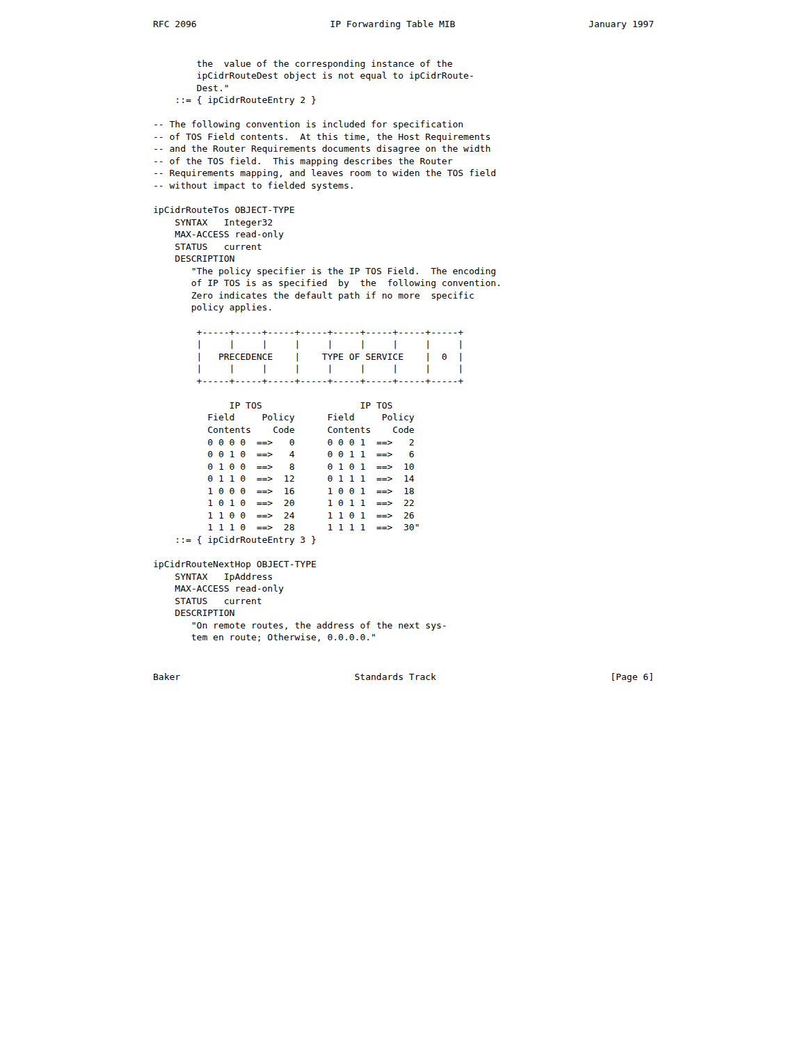RFC 2096 IP Forwarding Table MIB January 1997
        the  value of the corresponding instance of the
        ipCidrRouteDest object is not equal to ipCidrRoute-
        Dest."
    ::= { ipCidrRouteEntry 2 }

-- The following convention is included for specification
-- of TOS Field contents.  At this time, the Host Requirements
-- and the Router Requirements documents disagree on the width
-- of the TOS field.  This mapping describes the Router
-- Requirements mapping, and leaves room to widen the TOS field
-- without impact to fielded systems.

ipCidrRouteTos OBJECT-TYPE
    SYNTAX   Integer32
    MAX-ACCESS read-only
    STATUS   current
    DESCRIPTION
       "The policy specifier is the IP TOS Field.  The encoding
       of IP TOS is as specified  by  the  following convention.
       Zero indicates the default path if no more  specific
       policy applies.

        +-----+-----+-----+-----+-----+-----+-----+-----+
        |     |     |     |     |     |     |     |     |
        |   PRECEDENCE    |    TYPE OF SERVICE    |  0  |
        |     |     |     |     |     |     |     |     |
        +-----+-----+-----+-----+-----+-----+-----+-----+

              IP TOS                  IP TOS
          Field     Policy      Field     Policy
          Contents    Code      Contents    Code
          0 0 0 0  ==>   0      0 0 0 1  ==>   2
          0 0 1 0  ==>   4      0 0 1 1  ==>   6
          0 1 0 0  ==>   8      0 1 0 1  ==>  10
          0 1 1 0  ==>  12      0 1 1 1  ==>  14
          1 0 0 0  ==>  16      1 0 0 1  ==>  18
          1 0 1 0  ==>  20      1 0 1 1  ==>  22
          1 1 0 0  ==>  24      1 1 0 1  ==>  26
          1 1 1 0  ==>  28      1 1 1 1  ==>  30"
    ::= { ipCidrRouteEntry 3 }

ipCidrRouteNextHop OBJECT-TYPE
    SYNTAX   IpAddress
    MAX-ACCESS read-only
    STATUS   current
    DESCRIPTION
       "On remote routes, the address of the next sys-
       tem en route; Otherwise, 0.0.0.0."
Baker Standards Track [Page 6]